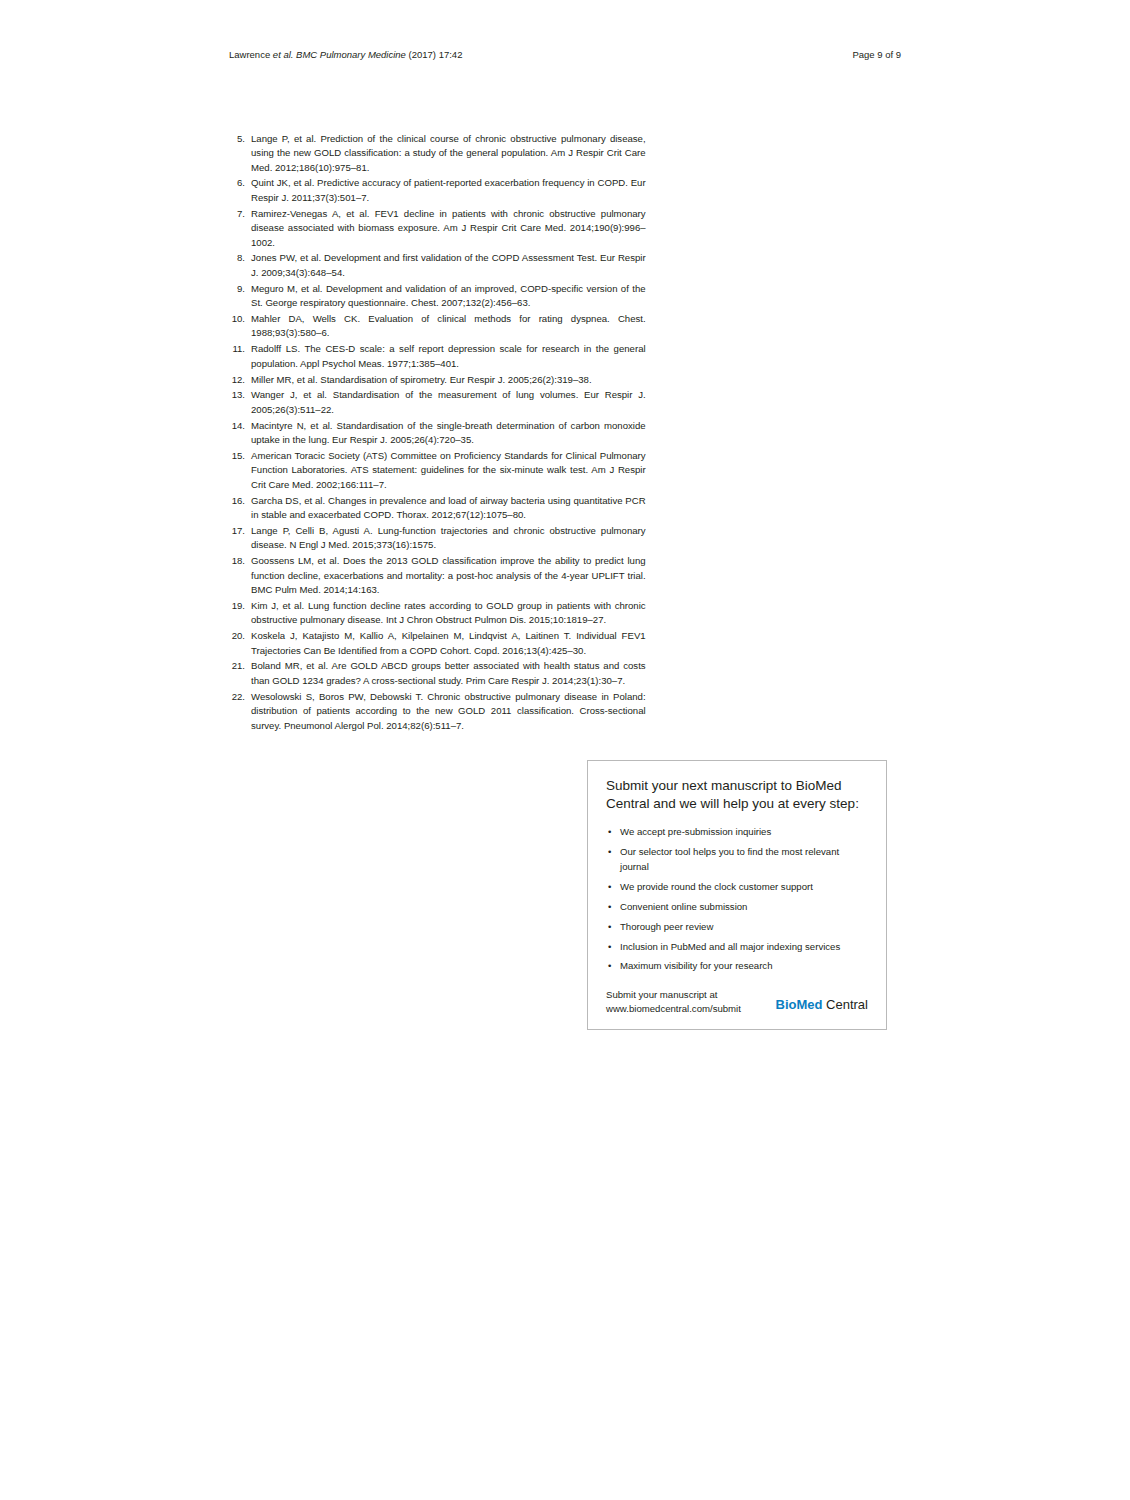Lawrence et al. BMC Pulmonary Medicine (2017) 17:42
Page 9 of 9
5. Lange P, et al. Prediction of the clinical course of chronic obstructive pulmonary disease, using the new GOLD classification: a study of the general population. Am J Respir Crit Care Med. 2012;186(10):975–81.
6. Quint JK, et al. Predictive accuracy of patient-reported exacerbation frequency in COPD. Eur Respir J. 2011;37(3):501–7.
7. Ramirez-Venegas A, et al. FEV1 decline in patients with chronic obstructive pulmonary disease associated with biomass exposure. Am J Respir Crit Care Med. 2014;190(9):996–1002.
8. Jones PW, et al. Development and first validation of the COPD Assessment Test. Eur Respir J. 2009;34(3):648–54.
9. Meguro M, et al. Development and validation of an improved, COPD-specific version of the St. George respiratory questionnaire. Chest. 2007;132(2):456–63.
10. Mahler DA, Wells CK. Evaluation of clinical methods for rating dyspnea. Chest. 1988;93(3):580–6.
11. Radolff LS. The CES-D scale: a self report depression scale for research in the general population. Appl Psychol Meas. 1977;1:385–401.
12. Miller MR, et al. Standardisation of spirometry. Eur Respir J. 2005;26(2):319–38.
13. Wanger J, et al. Standardisation of the measurement of lung volumes. Eur Respir J. 2005;26(3):511–22.
14. Macintyre N, et al. Standardisation of the single-breath determination of carbon monoxide uptake in the lung. Eur Respir J. 2005;26(4):720–35.
15. American Toracic Society (ATS) Committee on Proficiency Standards for Clinical Pulmonary Function Laboratories. ATS statement: guidelines for the six-minute walk test. Am J Respir Crit Care Med. 2002;166:111–7.
16. Garcha DS, et al. Changes in prevalence and load of airway bacteria using quantitative PCR in stable and exacerbated COPD. Thorax. 2012;67(12):1075–80.
17. Lange P, Celli B, Agusti A. Lung-function trajectories and chronic obstructive pulmonary disease. N Engl J Med. 2015;373(16):1575.
18. Goossens LM, et al. Does the 2013 GOLD classification improve the ability to predict lung function decline, exacerbations and mortality: a post-hoc analysis of the 4-year UPLIFT trial. BMC Pulm Med. 2014;14:163.
19. Kim J, et al. Lung function decline rates according to GOLD group in patients with chronic obstructive pulmonary disease. Int J Chron Obstruct Pulmon Dis. 2015;10:1819–27.
20. Koskela J, Katajisto M, Kallio A, Kilpelainen M, Lindqvist A, Laitinen T. Individual FEV1 Trajectories Can Be Identified from a COPD Cohort. Copd. 2016;13(4):425–30.
21. Boland MR, et al. Are GOLD ABCD groups better associated with health status and costs than GOLD 1234 grades? A cross-sectional study. Prim Care Respir J. 2014;23(1):30–7.
22. Wesolowski S, Boros PW, Debowski T. Chronic obstructive pulmonary disease in Poland: distribution of patients according to the new GOLD 2011 classification. Cross-sectional survey. Pneumonol Alergol Pol. 2014;82(6):511–7.
Submit your next manuscript to BioMed Central and we will help you at every step:
We accept pre-submission inquiries
Our selector tool helps you to find the most relevant journal
We provide round the clock customer support
Convenient online submission
Thorough peer review
Inclusion in PubMed and all major indexing services
Maximum visibility for your research
Submit your manuscript at
www.biomedcentral.com/submit
BioMed Central